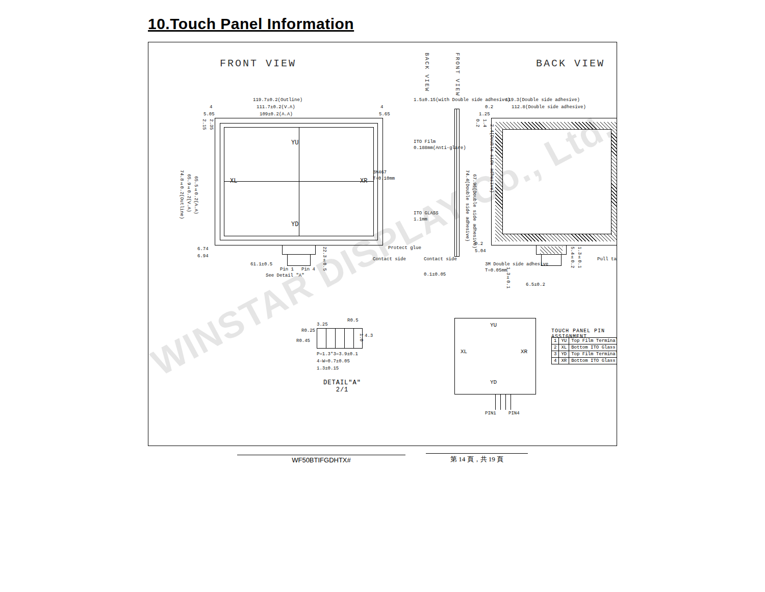10.Touch Panel Information
WINSTAR DISPLAY Co., Ltd.
FRONT VIEW
BACK VIEW
FRONT VIEW
BACK VIEW
119.7±0.2(Outline)
111.7±0.2(V.A)
109±0.2(A.A)
4
4
5.05
5.65
74.8±0.2(Outline)
65.9±0.2(V.A)
65.5±0.2(A.A)
2.15
2.35
6.74
6.94
YU
YD
XL
XR
61.1±0.5
22.3±0.5
Pin 1
Pin 4
See Detail "A"
1.5±0.15(with Double side adhesive)
ITO Film
0.188mm(Anti-glare)
3M467
T=0.10mm
ITO GLASS
1.1mm
Protect glue
Contact side
Contact side
0.1±0.05
119.3(Double side adhesive)
112.8(Double side adhesive)
0.2
0.2
3.25
1.25
0.2
1.4
2.4(Double side adhesive)
74.4(Double side adhesive)
67.96(Double side adhesive)
0.2
5.04
3M Double side adhesive
T=0.05mm
Pull tape
5.4±0.2
1.3±0.1
1.3±0.1
6.5±0.2
R0.25
3.25
R0.5
R0.45
4.3
1.0
P=1.3*3=3.9±0.1
4-W=0.7±0.05
1.3±0.15
DETAIL"A"
2/1
YU
XL
XR
YD
PIN1
PIN4
TOUCH PANEL PIN ASSIGNMENT
| 1 | YU | Top Film Terminal |
| 2 | XL | Bottom ITO Glass Terminal |
| 3 | YD | Top Film Terminal |
| 4 | XR | Bottom ITO Glass Terminal |
WF50BTIFGDHTX#
第 14 頁，共 19 頁